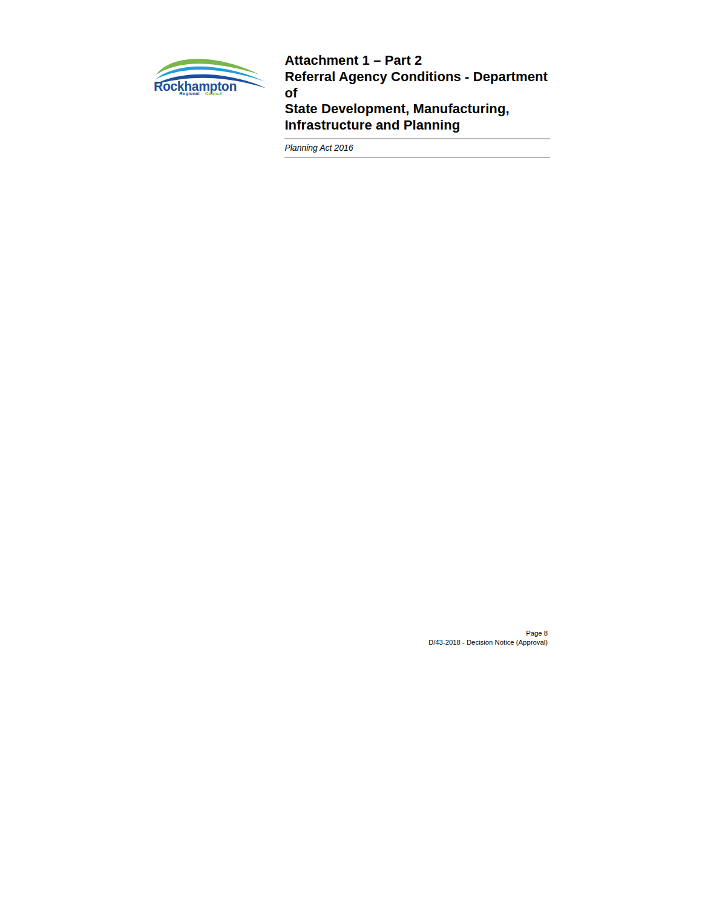Rockhampton Regional Council
Attachment 1 – Part 2
Referral Agency Conditions - Department of
State Development, Manufacturing,
Infrastructure and Planning
Planning Act 2016
Page 8
D/43-2018 - Decision Notice (Approval)